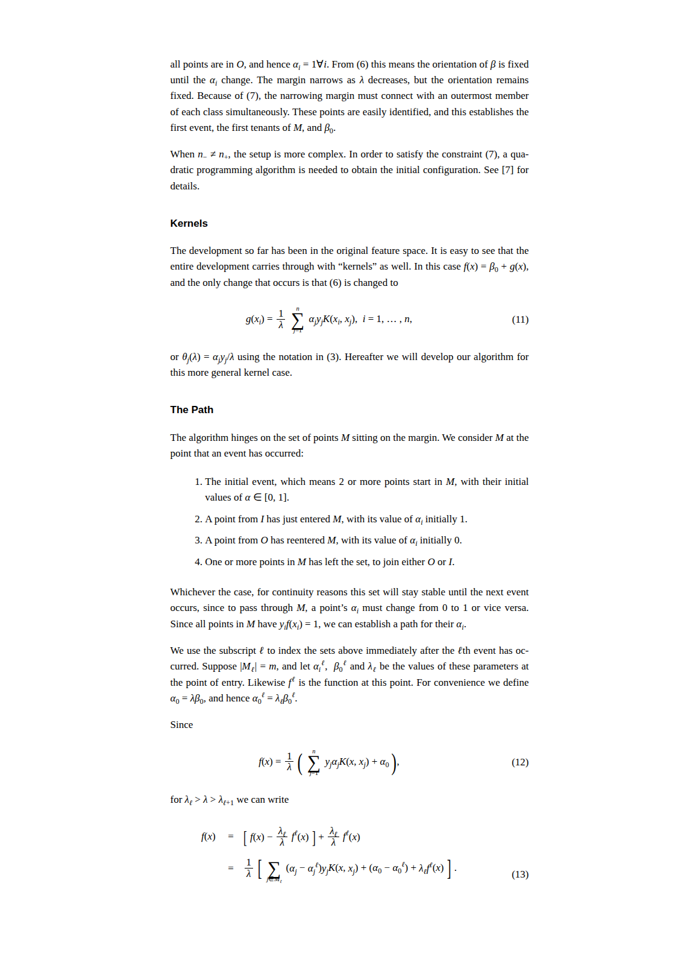all points are in O, and hence αi = 1∀i. From (6) this means the orientation of β is fixed until the αi change. The margin narrows as λ decreases, but the orientation remains fixed. Because of (7), the narrowing margin must connect with an outermost member of each class simultaneously. These points are easily identified, and this establishes the first event, the first tenants of M, and β0.
When n− ≠ n+, the setup is more complex. In order to satisfy the constraint (7), a quadratic programming algorithm is needed to obtain the initial configuration. See [7] for details.
Kernels
The development so far has been in the original feature space. It is easy to see that the entire development carries through with “kernels” as well. In this case f(x) = β0 + g(x), and the only change that occurs is that (6) is changed to
g(xi) = 1 λ n∑j=1 αj yj K(xi, xj), i = 1, … , n,
(11)
or θj(λ) = αj yj/λ using the notation in (3). Hereafter we will develop our algorithm for this more general kernel case.
The Path
The algorithm hinges on the set of points M sitting on the margin. We consider M at the point that an event has occurred:
The initial event, which means 2 or more points start in M, with their initial values of α ∈ [0, 1].
A point from I has just entered M, with its value of αi initially 1.
A point from O has reentered M, with its value of αi initially 0.
One or more points in M has left the set, to join either O or I.
Whichever the case, for continuity reasons this set will stay stable until the next event occurs, since to pass through M, a point’s αi must change from 0 to 1 or vice versa. Since all points in M have yi f(xi) = 1, we can establish a path for their αi.
We use the subscript ℓ to index the sets above immediately after the ℓth event has occurred. Suppose |Mℓ| = m, and let αiℓ, β0ℓ and λℓ be the values of these parameters at the point of entry. Likewise fℓ is the function at this point. For convenience we define α0 = λβ0, and hence α0ℓ = λℓβ0ℓ.
Since
f(x) = 1 λ ( n∑j=1 yj αj K(x, xj) + α0 ),
(12)
for λℓ > λ > λℓ+1 we can write
| f ( x ) | = | [ f ( x ) − λ ℓ λ f ℓ ( x ) ] + λ ℓ λ f ℓ ( x ) |
| | = | 1 λ [ ∑ j ∈ M ℓ ( α j − α j ℓ ) y j K ( x , x j ) + ( α 0 − α 0 ℓ ) + λ ℓ f ℓ ( x ) ] . |
(13)